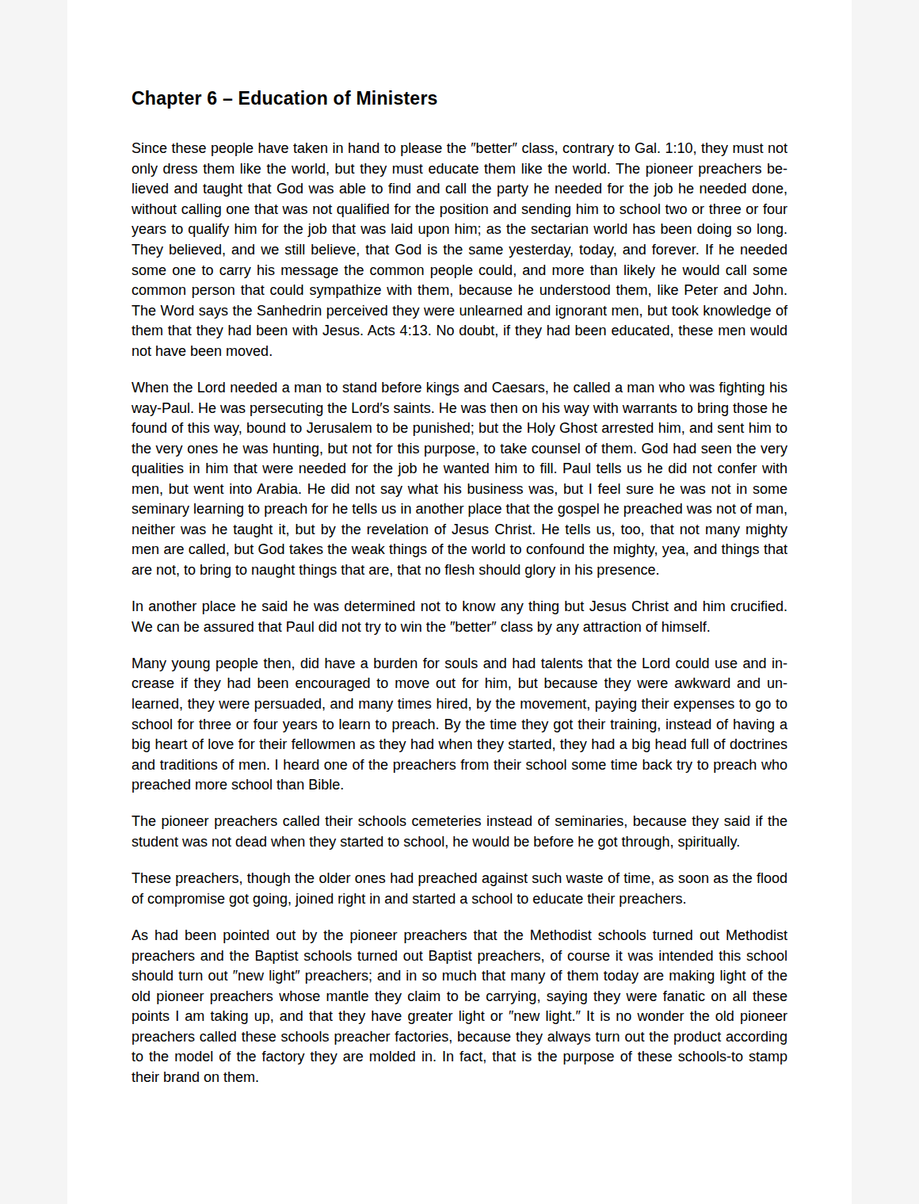Chapter 6 – Education of Ministers
Since these people have taken in hand to please the ″better″ class, contrary to Gal. 1:10, they must not only dress them like the world, but they must educate them like the world. The pioneer preachers believed and taught that God was able to find and call the party he needed for the job he needed done, without calling one that was not qualified for the position and sending him to school two or three or four years to qualify him for the job that was laid upon him; as the sectarian world has been doing so long. They believed, and we still believe, that God is the same yesterday, today, and forever. If he needed some one to carry his message the common people could, and more than likely he would call some common person that could sympathize with them, because he understood them, like Peter and John. The Word says the Sanhedrin perceived they were unlearned and ignorant men, but took knowledge of them that they had been with Jesus. Acts 4:13. No doubt, if they had been educated, these men would not have been moved.
When the Lord needed a man to stand before kings and Caesars, he called a man who was fighting his way-Paul. He was persecuting the Lord′s saints. He was then on his way with warrants to bring those he found of this way, bound to Jerusalem to be punished; but the Holy Ghost arrested him, and sent him to the very ones he was hunting, but not for this purpose, to take counsel of them. God had seen the very qualities in him that were needed for the job he wanted him to fill. Paul tells us he did not confer with men, but went into Arabia. He did not say what his business was, but I feel sure he was not in some seminary learning to preach for he tells us in another place that the gospel he preached was not of man, neither was he taught it, but by the revelation of Jesus Christ. He tells us, too, that not many mighty men are called, but God takes the weak things of the world to confound the mighty, yea, and things that are not, to bring to naught things that are, that no flesh should glory in his presence.
In another place he said he was determined not to know any thing but Jesus Christ and him crucified. We can be assured that Paul did not try to win the ″better″ class by any attraction of himself.
Many young people then, did have a burden for souls and had talents that the Lord could use and increase if they had been encouraged to move out for him, but because they were awkward and unlearned, they were persuaded, and many times hired, by the movement, paying their expenses to go to school for three or four years to learn to preach. By the time they got their training, instead of having a big heart of love for their fellowmen as they had when they started, they had a big head full of doctrines and traditions of men. I heard one of the preachers from their school some time back try to preach who preached more school than Bible.
The pioneer preachers called their schools cemeteries instead of seminaries, because they said if the student was not dead when they started to school, he would be before he got through, spiritually.
These preachers, though the older ones had preached against such waste of time, as soon as the flood of compromise got going, joined right in and started a school to educate their preachers.
As had been pointed out by the pioneer preachers that the Methodist schools turned out Methodist preachers and the Baptist schools turned out Baptist preachers, of course it was intended this school should turn out ″new light″ preachers; and in so much that many of them today are making light of the old pioneer preachers whose mantle they claim to be carrying, saying they were fanatic on all these points I am taking up, and that they have greater light or ″new light.″ It is no wonder the old pioneer preachers called these schools preacher factories, because they always turn out the product according to the model of the factory they are molded in. In fact, that is the purpose of these schools-to stamp their brand on them.